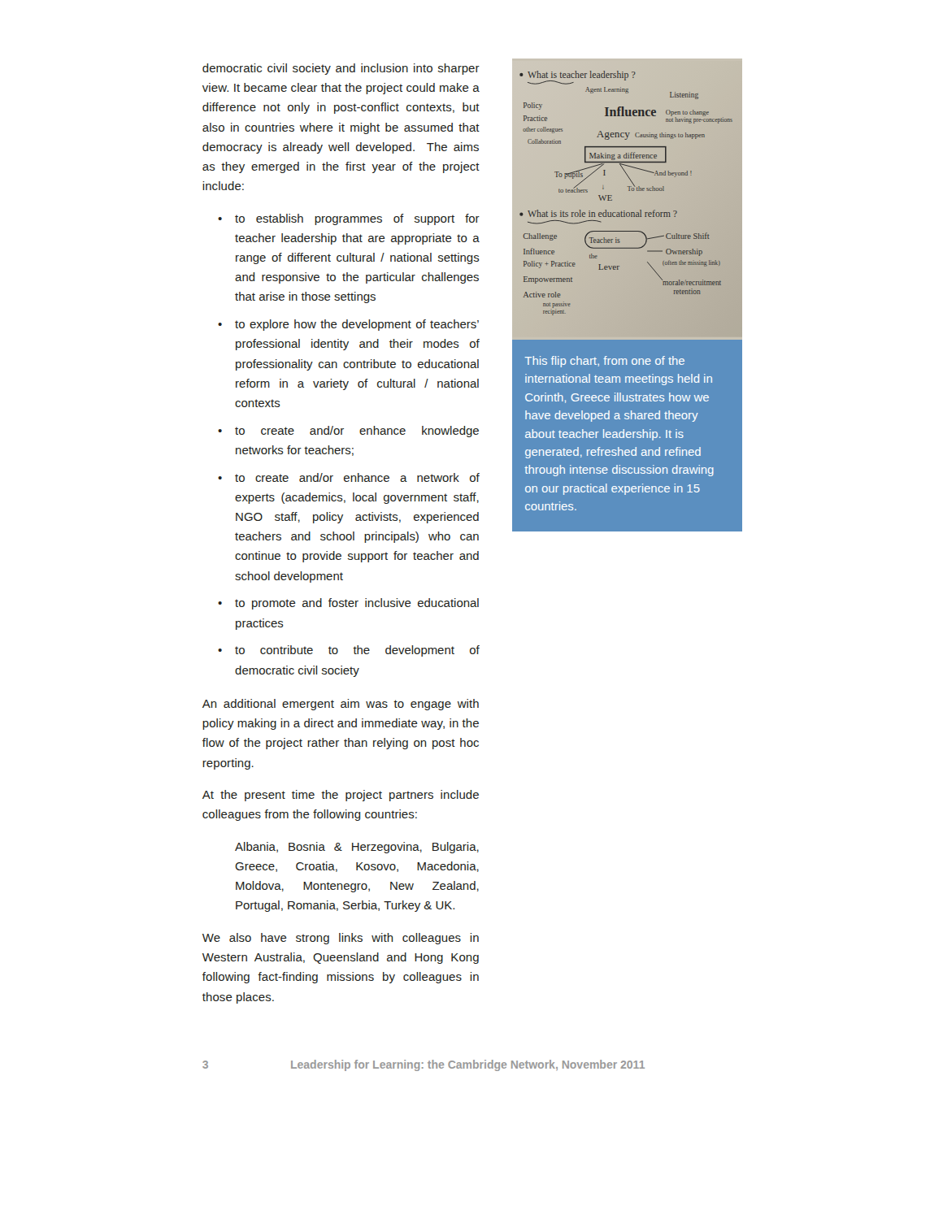democratic civil society and inclusion into sharper view. It became clear that the project could make a difference not only in post-conflict contexts, but also in countries where it might be assumed that democracy is already well developed. The aims as they emerged in the first year of the project include:
to establish programmes of support for teacher leadership that are appropriate to a range of different cultural / national settings and responsive to the particular challenges that arise in those settings
to explore how the development of teachers’ professional identity and their modes of professionality can contribute to educational reform in a variety of cultural / national contexts
to create and/or enhance knowledge networks for teachers;
to create and/or enhance a network of experts (academics, local government staff, NGO staff, policy activists, experienced teachers and school principals) who can continue to provide support for teacher and school development
to promote and foster inclusive educational practices
to contribute to the development of democratic civil society
An additional emergent aim was to engage with policy making in a direct and immediate way, in the flow of the project rather than relying on post hoc reporting.
At the present time the project partners include colleagues from the following countries:
Albania, Bosnia & Herzegovina, Bulgaria, Greece, Croatia, Kosovo, Macedonia, Moldova, Montenegro, New Zealand, Portugal, Romania, Serbia, Turkey & UK.
We also have strong links with colleagues in Western Australia, Queensland and Hong Kong following fact-finding missions by colleagues in those places.
What is teacher leadership ? Agent Learning Listening Policy Practice Influence Open to change not having pre-conceptions other colleagues Collaboration Agency Causing things to happen Making a difference To pupils And beyond ! to teachers To the school I ↓ WE What is its role in educational reform ? Challenge Influence Policy + Practice Empowerment Active role not passive recipient. Teacher is the Lever Culture Shift Ownership (often the missing link) morale/recruitment retention
This flip chart, from one of the international team meetings held in Corinth, Greece illustrates how we have developed a shared theory about teacher leadership. It is generated, refreshed and refined through intense discussion drawing on our practical experience in 15 countries.
3
Leadership for Learning: the Cambridge Network, November 2011